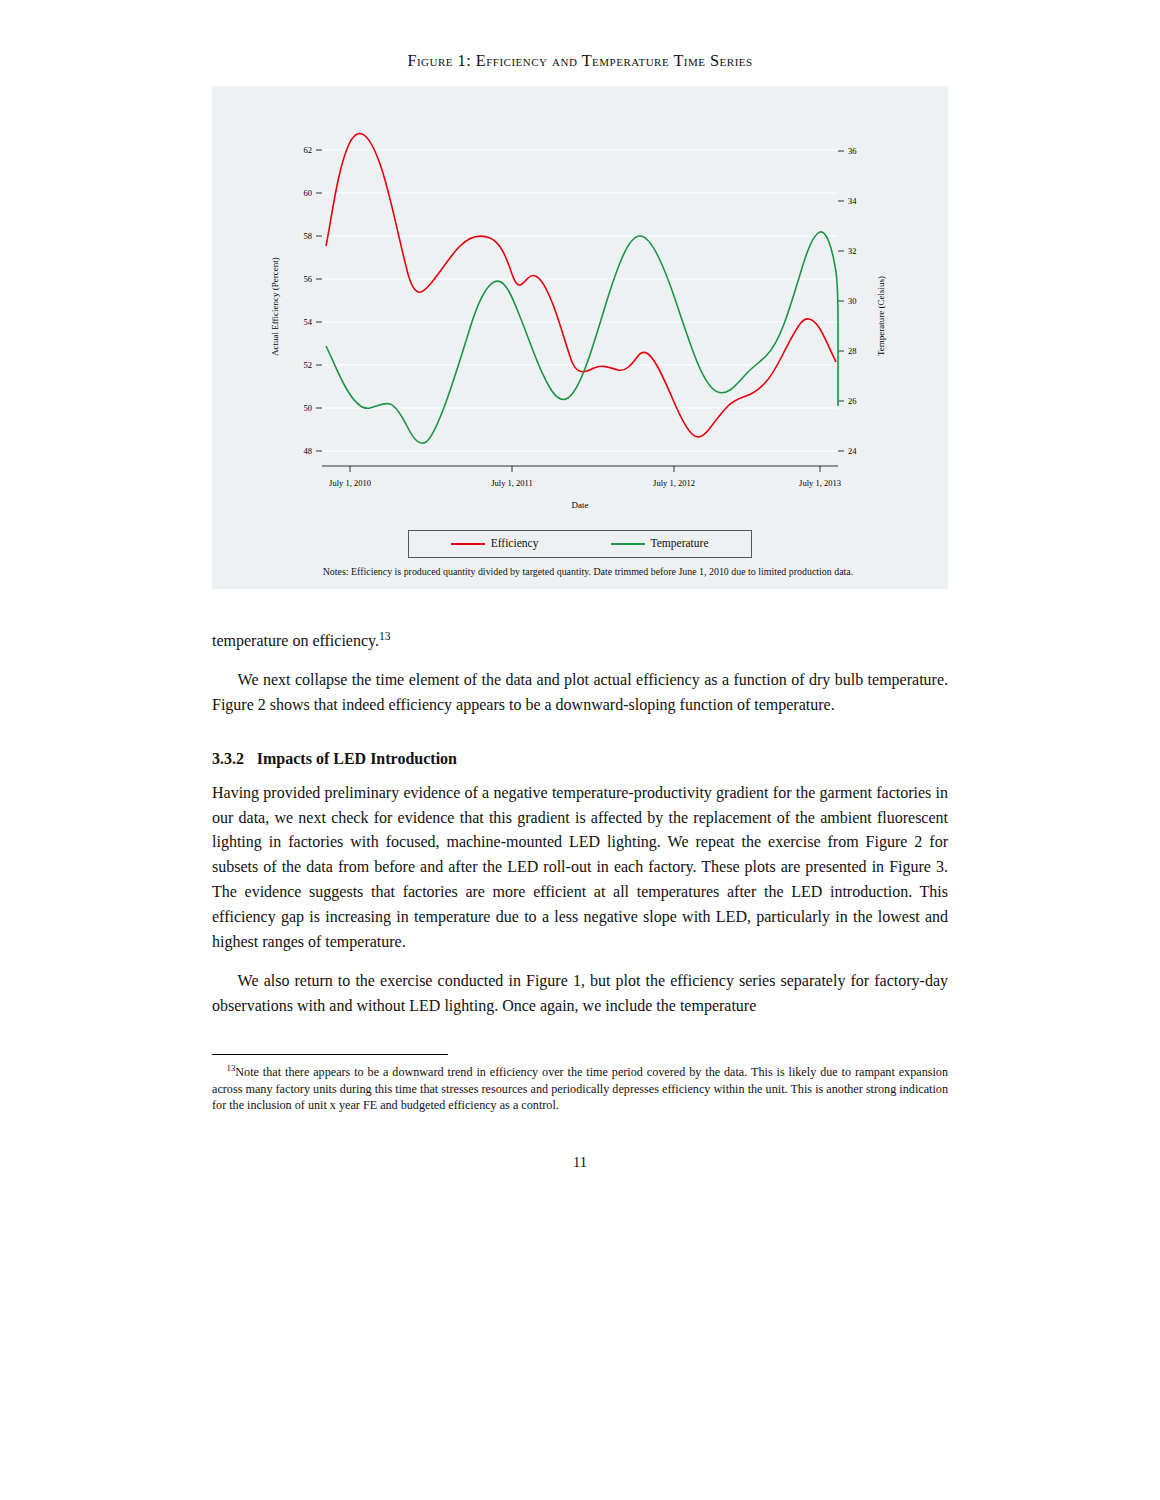Figure 1: Efficiency and Temperature Time Series
Actual Efficiency (Percent) Temperature (Celsius) 48 50 52 54 56 58 60 62 24 26 28 30 32 34 36 July 1, 2010 July 1, 2011 July 1, 2012 July 1, 2013 Date
Efficiency Temperature
Notes: Efficiency is produced quantity divided by targeted quantity. Date trimmed before June 1, 2010 due to limited production data.
temperature on efficiency.13
We next collapse the time element of the data and plot actual efficiency as a function of dry bulb temperature. Figure 2 shows that indeed efficiency appears to be a downward-sloping function of temperature.
3.3.2 Impacts of LED Introduction
Having provided preliminary evidence of a negative temperature-productivity gradient for the garment factories in our data, we next check for evidence that this gradient is affected by the replacement of the ambient fluorescent lighting in factories with focused, machine-mounted LED lighting. We repeat the exercise from Figure 2 for subsets of the data from before and after the LED roll-out in each factory. These plots are presented in Figure 3. The evidence suggests that factories are more efficient at all temperatures after the LED introduction. This efficiency gap is increasing in temperature due to a less negative slope with LED, particularly in the lowest and highest ranges of temperature.
We also return to the exercise conducted in Figure 1, but plot the efficiency series separately for factory-day observations with and without LED lighting. Once again, we include the temperature
13Note that there appears to be a downward trend in efficiency over the time period covered by the data. This is likely due to rampant expansion across many factory units during this time that stresses resources and periodically depresses efficiency within the unit. This is another strong indication for the inclusion of unit x year FE and budgeted efficiency as a control.
11